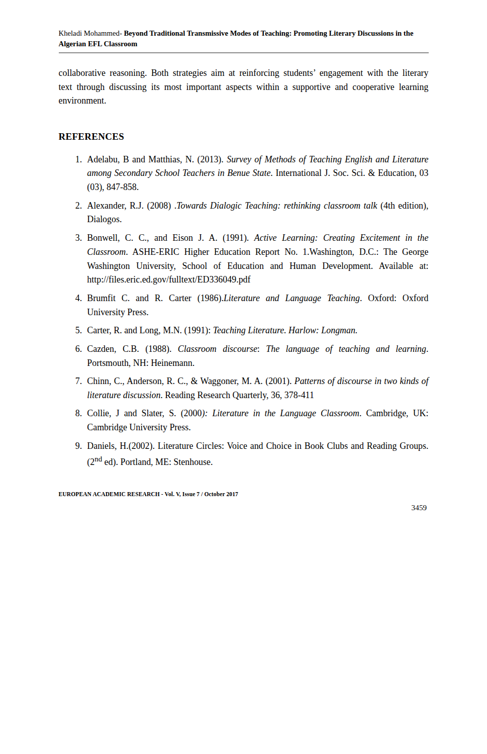Kheladi Mohammed- Beyond Traditional Transmissive Modes of Teaching: Promoting Literary Discussions in the Algerian EFL Classroom
collaborative reasoning. Both strategies aim at reinforcing students’ engagement with the literary text through discussing its most important aspects within a supportive and cooperative learning environment.
REFERENCES
Adelabu, B and Matthias, N. (2013). Survey of Methods of Teaching English and Literature among Secondary School Teachers in Benue State. International J. Soc. Sci. & Education, 03 (03), 847-858.
Alexander, R.J. (2008) .Towards Dialogic Teaching: rethinking classroom talk (4th edition), Dialogos.
Bonwell, C. C., and Eison J. A. (1991). Active Learning: Creating Excitement in the Classroom. ASHE-ERIC Higher Education Report No. 1.Washington, D.C.: The George Washington University, School of Education and Human Development. Available at: http://files.eric.ed.gov/fulltext/ED336049.pdf
Brumfit C. and R. Carter (1986).Literature and Language Teaching. Oxford: Oxford University Press.
Carter, R. and Long, M.N. (1991): Teaching Literature. Harlow: Longman.
Cazden, C.B. (1988). Classroom discourse: The language of teaching and learning. Portsmouth, NH: Heinemann.
Chinn, C., Anderson, R. C., & Waggoner, M. A. (2001). Patterns of discourse in two kinds of literature discussion. Reading Research Quarterly, 36, 378-411
Collie, J and Slater, S. (2000): Literature in the Language Classroom. Cambridge, UK: Cambridge University Press.
Daniels, H.(2002). Literature Circles: Voice and Choice in Book Clubs and Reading Groups. (2nd ed). Portland, ME: Stenhouse.
EUROPEAN ACADEMIC RESEARCH - Vol. V, Issue 7 / October 2017 3459